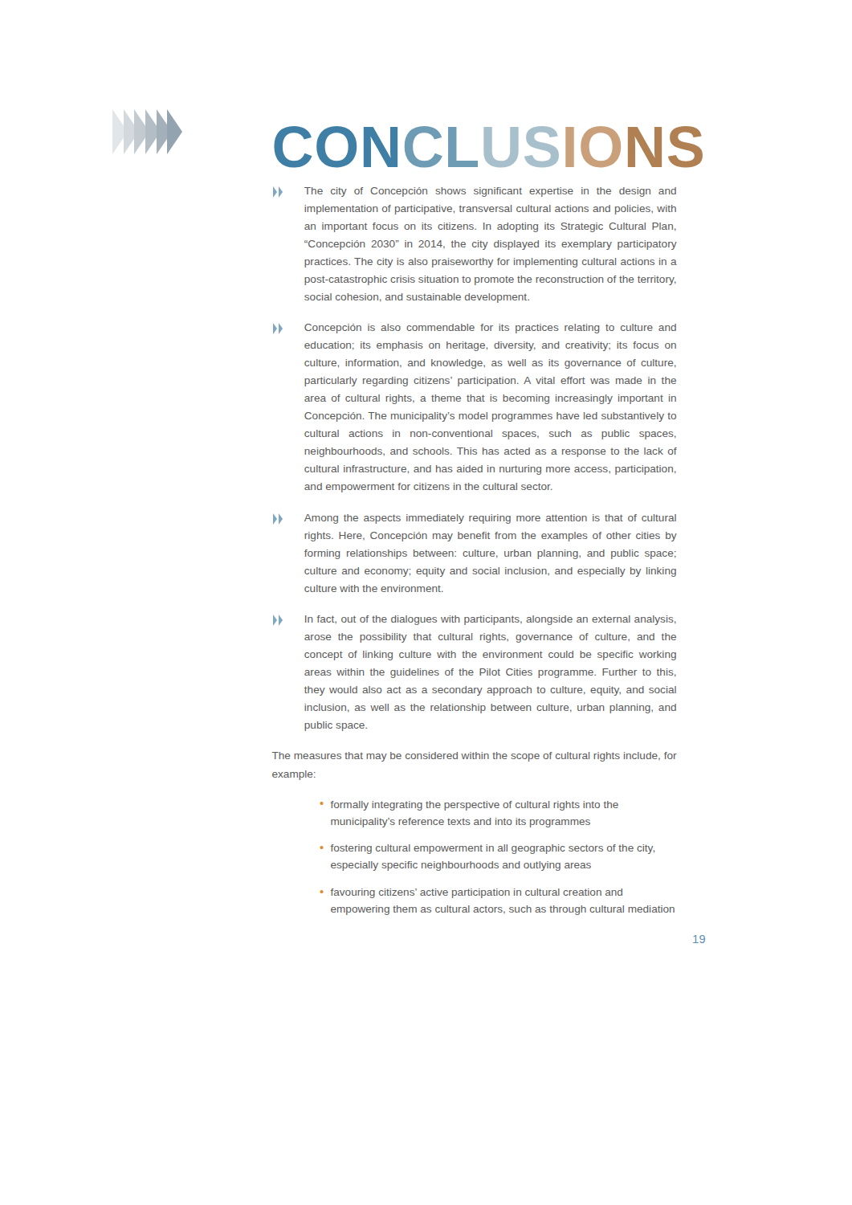CON CL US IO NS
The city of Concepción shows significant expertise in the design and implementation of participative, transversal cultural actions and policies, with an important focus on its citizens. In adopting its Strategic Cultural Plan, “Concepción 2030” in 2014, the city displayed its exemplary participatory practices. The city is also praiseworthy for implementing cultural actions in a post-catastrophic crisis situation to promote the reconstruction of the territory, social cohesion, and sustainable development.
Concepción is also commendable for its practices relating to culture and education; its emphasis on heritage, diversity, and creativity; its focus on culture, information, and knowledge, as well as its governance of culture, particularly regarding citizens’ participation. A vital effort was made in the area of cultural rights, a theme that is becoming increasingly important in Concepción. The municipality’s model programmes have led substantively to cultural actions in non-conventional spaces, such as public spaces, neighbourhoods, and schools. This has acted as a response to the lack of cultural infrastructure, and has aided in nurturing more access, participation, and empowerment for citizens in the cultural sector.
Among the aspects immediately requiring more attention is that of cultural rights. Here, Concepción may benefit from the examples of other cities by forming relationships between: culture, urban planning, and public space; culture and economy; equity and social inclusion, and especially by linking culture with the environment.
In fact, out of the dialogues with participants, alongside an external analysis, arose the possibility that cultural rights, governance of culture, and the concept of linking culture with the environment could be specific working areas within the guidelines of the Pilot Cities programme. Further to this, they would also act as a secondary approach to culture, equity, and social inclusion, as well as the relationship between culture, urban planning, and public space.
The measures that may be considered within the scope of cultural rights include, for example:
formally integrating the perspective of cultural rights into the municipality’s reference texts and into its programmes
fostering cultural empowerment in all geographic sectors of the city, especially specific neighbourhoods and outlying areas
favouring citizens’ active participation in cultural creation and empowering them as cultural actors, such as through cultural mediation
19